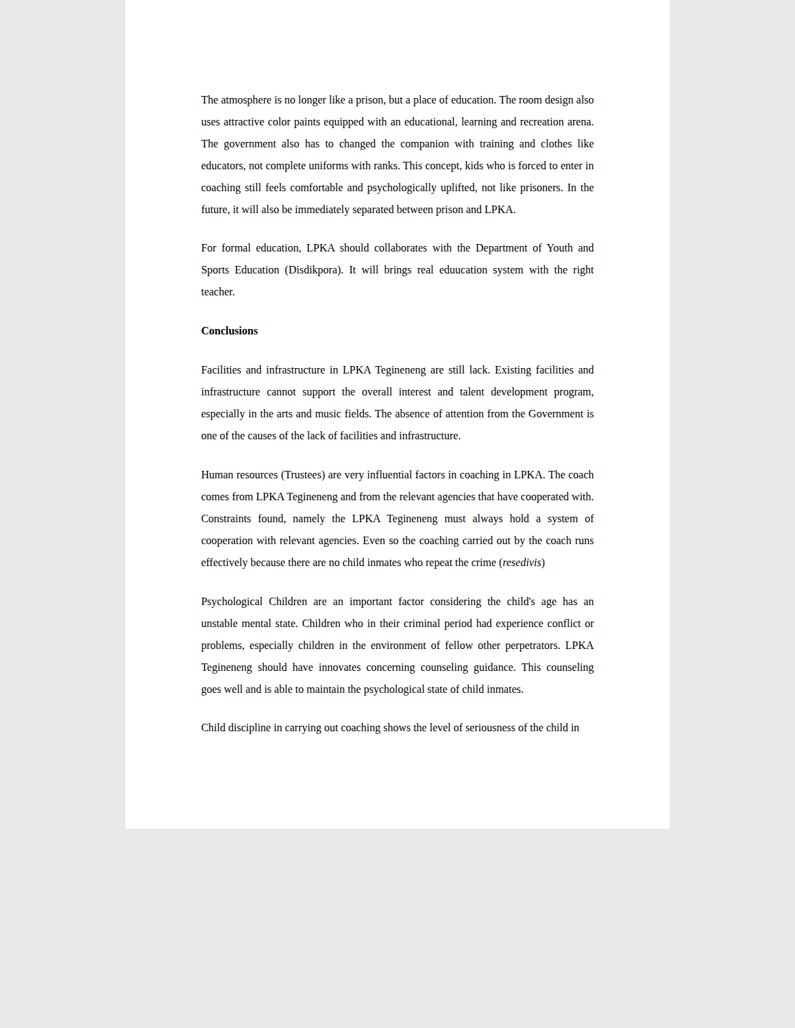The atmosphere is no longer like a prison, but a place of education. The room design also uses attractive color paints equipped with an educational, learning and recreation arena. The government also has to changed the companion with training and clothes like educators, not complete uniforms with ranks. This concept, kids who is forced to enter in coaching still feels comfortable and psychologically uplifted, not like prisoners. In the future, it will also be immediately separated between prison and LPKA.
For formal education, LPKA should collaborates with the Department of Youth and Sports Education (Disdikpora). It will brings real eduucation system with the right teacher.
Conclusions
Facilities and infrastructure in LPKA Tegineneng are still lack. Existing facilities and infrastructure cannot support the overall interest and talent development program, especially in the arts and music fields. The absence of attention from the Government is one of the causes of the lack of facilities and infrastructure.
Human resources (Trustees) are very influential factors in coaching in LPKA. The coach comes from LPKA Tegineneng and from the relevant agencies that have cooperated with. Constraints found, namely the LPKA Tegineneng must always hold a system of cooperation with relevant agencies. Even so the coaching carried out by the coach runs effectively because there are no child inmates who repeat the crime (resedivis)
Psychological Children are an important factor considering the child's age has an unstable mental state. Children who in their criminal period had experience conflict or problems, especially children in the environment of fellow other perpetrators. LPKA Tegineneng should have innovates concerning counseling guidance. This counseling goes well and is able to maintain the psychological state of child inmates.
Child discipline in carrying out coaching shows the level of seriousness of the child in